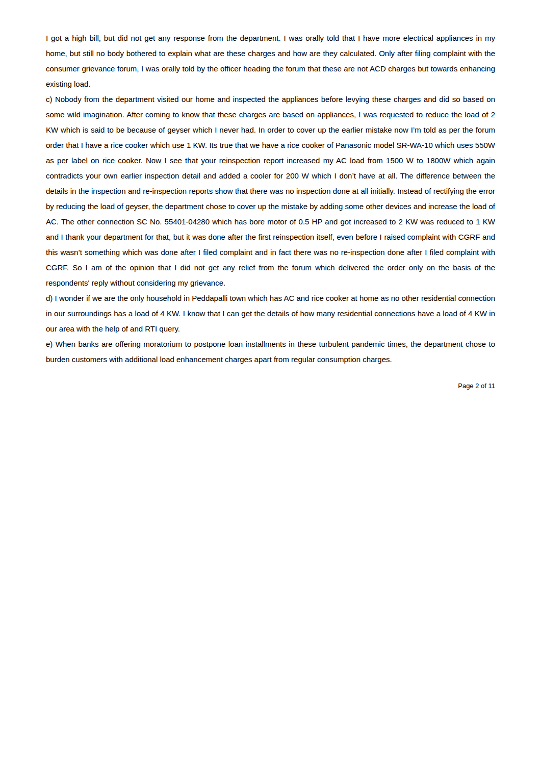I got a high bill, but did not get any response from the department. I was orally told that I have more electrical appliances in my home, but still no body bothered to explain what are these charges and how are they calculated. Only after filing complaint with the consumer grievance forum, I was orally told by the officer heading the forum that these are not ACD charges but towards enhancing existing load.
c) Nobody from the department visited our home and inspected the appliances before levying these charges and did so based on some wild imagination. After coming to know that these charges are based on appliances, I was requested to reduce the load of 2 KW which is said to be because of geyser which I never had. In order to cover up the earlier mistake now I’m told as per the forum order that I have a rice cooker which use 1 KW. Its true that we have a rice cooker of Panasonic model SR-WA-10 which uses 550W as per label on rice cooker. Now I see that your reinspection report increased my AC load from 1500 W to 1800W which again contradicts your own earlier inspection detail and added a cooler for 200 W which I don’t have at all. The difference between the details in the inspection and re-inspection reports show that there was no inspection done at all initially. Instead of rectifying the error by reducing the load of geyser, the department chose to cover up the mistake by adding some other devices and increase the load of AC. The other connection SC No. 55401-04280 which has bore motor of 0.5 HP and got increased to 2 KW was reduced to 1 KW and I thank your department for that, but it was done after the first reinspection itself, even before I raised complaint with CGRF and this wasn’t something which was done after I filed complaint and in fact there was no re-inspection done after I filed complaint with CGRF. So I am of the opinion that I did not get any relief from the forum which delivered the order only on the basis of the respondents' reply without considering my grievance.
d) I wonder if we are the only household in Peddapalli town which has AC and rice cooker at home as no other residential connection in our surroundings has a load of 4 KW. I know that I can get the details of how many residential connections have a load of 4 KW in our area with the help of and RTI query.
e) When banks are offering moratorium to postpone loan installments in these turbulent pandemic times, the department chose to burden customers with additional load enhancement charges apart from regular consumption charges.
Page 2 of 11